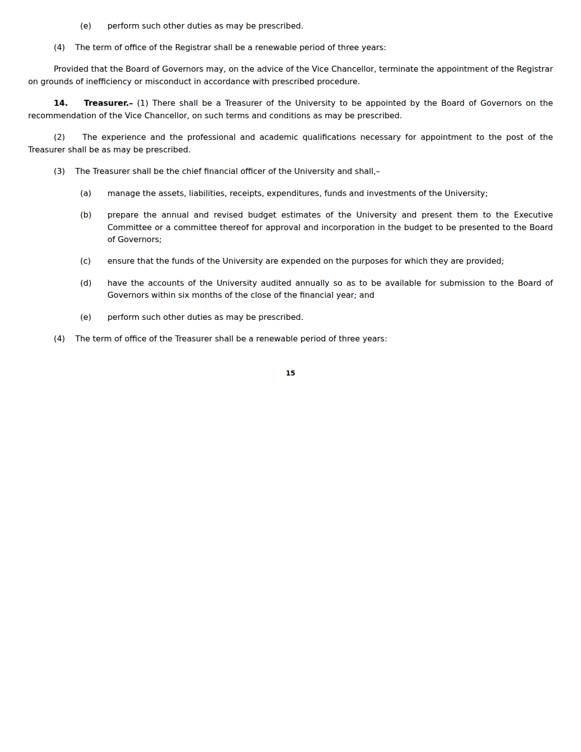(e) perform such other duties as may be prescribed.
(4) The term of office of the Registrar shall be a renewable period of three years:
Provided that the Board of Governors may, on the advice of the Vice Chancellor, terminate the appointment of the Registrar on grounds of inefficiency or misconduct in accordance with prescribed procedure.
14. Treasurer.– (1) There shall be a Treasurer of the University to be appointed by the Board of Governors on the recommendation of the Vice Chancellor, on such terms and conditions as may be prescribed.
(2) The experience and the professional and academic qualifications necessary for appointment to the post of the Treasurer shall be as may be prescribed.
(3) The Treasurer shall be the chief financial officer of the University and shall,–
(a) manage the assets, liabilities, receipts, expenditures, funds and investments of the University;
(b) prepare the annual and revised budget estimates of the University and present them to the Executive Committee or a committee thereof for approval and incorporation in the budget to be presented to the Board of Governors;
(c) ensure that the funds of the University are expended on the purposes for which they are provided;
(d) have the accounts of the University audited annually so as to be available for submission to the Board of Governors within six months of the close of the financial year; and
(e) perform such other duties as may be prescribed.
(4) The term of office of the Treasurer shall be a renewable period of three years:
15